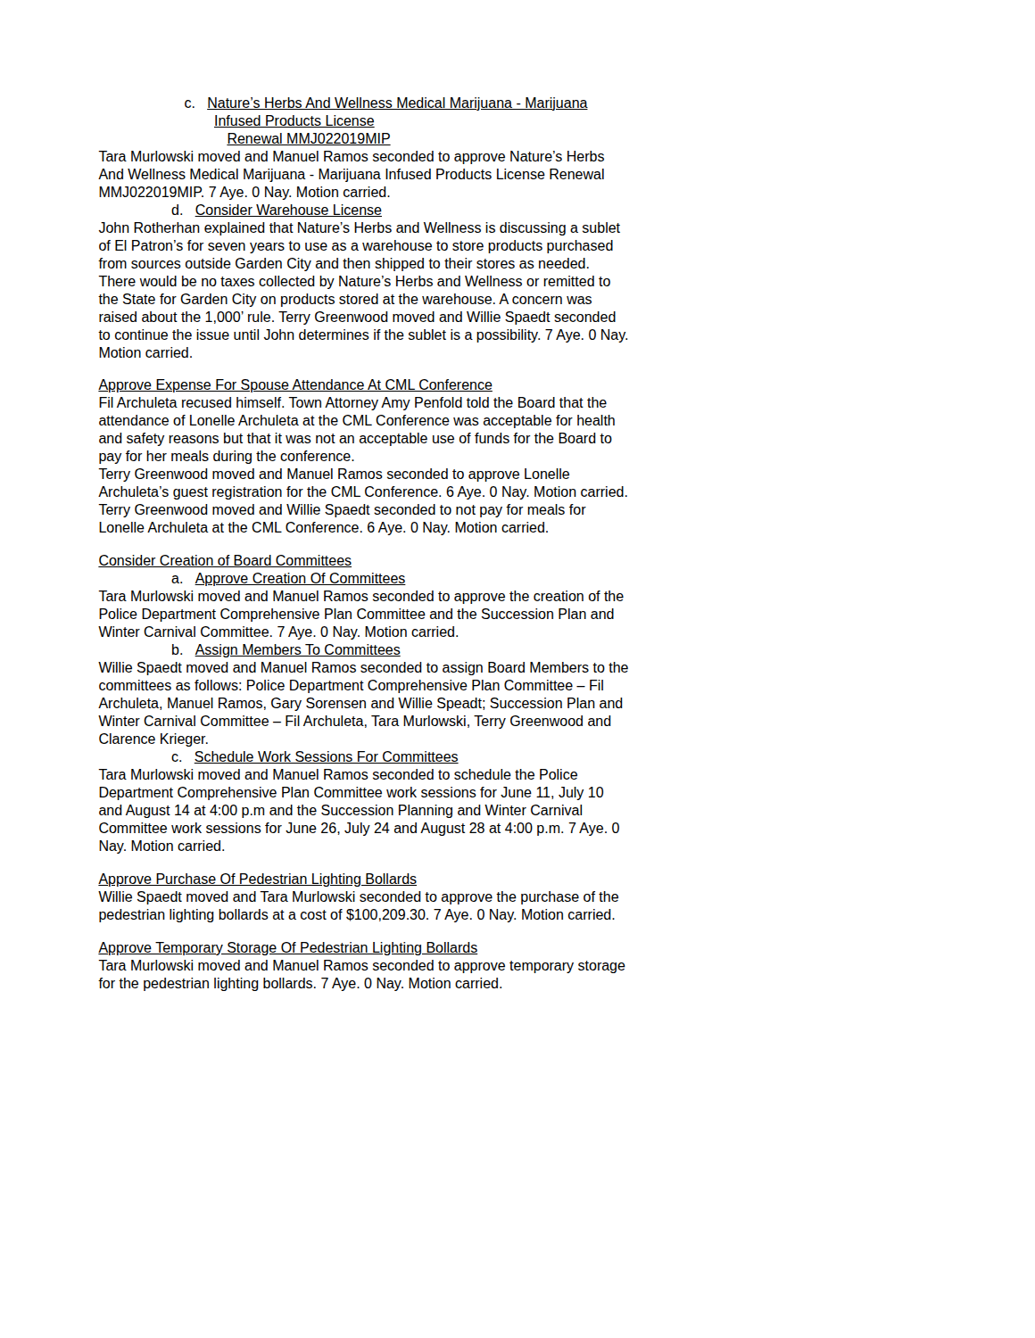c. Nature’s Herbs And Wellness Medical Marijuana - Marijuana Infused Products License
Renewal MMJ022019MIP
Tara Murlowski moved and Manuel Ramos seconded to approve Nature’s Herbs And Wellness Medical Marijuana - Marijuana Infused Products License Renewal MMJ022019MIP. 7 Aye. 0 Nay. Motion carried.
d. Consider Warehouse License
John Rotherhan explained that Nature’s Herbs and Wellness is discussing a sublet of El Patron’s for seven years to use as a warehouse to store products purchased from sources outside Garden City and then shipped to their stores as needed. There would be no taxes collected by Nature’s Herbs and Wellness or remitted to the State for Garden City on products stored at the warehouse. A concern was raised about the 1,000’ rule. Terry Greenwood moved and Willie Spaedt seconded to continue the issue until John determines if the sublet is a possibility. 7 Aye. 0 Nay. Motion carried.
Approve Expense For Spouse Attendance At CML Conference
Fil Archuleta recused himself. Town Attorney Amy Penfold told the Board that the attendance of Lonelle Archuleta at the CML Conference was acceptable for health and safety reasons but that it was not an acceptable use of funds for the Board to pay for her meals during the conference.
Terry Greenwood moved and Manuel Ramos seconded to approve Lonelle Archuleta’s guest registration for the CML Conference. 6 Aye. 0 Nay. Motion carried.
Terry Greenwood moved and Willie Spaedt seconded to not pay for meals for Lonelle Archuleta at the CML Conference. 6 Aye. 0 Nay. Motion carried.
Consider Creation of Board Committees
a. Approve Creation Of Committees
Tara Murlowski moved and Manuel Ramos seconded to approve the creation of the Police Department Comprehensive Plan Committee and the Succession Plan and Winter Carnival Committee. 7 Aye. 0 Nay. Motion carried.
b. Assign Members To Committees
Willie Spaedt moved and Manuel Ramos seconded to assign Board Members to the committees as follows: Police Department Comprehensive Plan Committee – Fil Archuleta, Manuel Ramos, Gary Sorensen and Willie Speadt; Succession Plan and Winter Carnival Committee – Fil Archuleta, Tara Murlowski, Terry Greenwood and Clarence Krieger.
c. Schedule Work Sessions For Committees
Tara Murlowski moved and Manuel Ramos seconded to schedule the Police Department Comprehensive Plan Committee work sessions for June 11, July 10 and August 14 at 4:00 p.m and the Succession Planning and Winter Carnival Committee work sessions for June 26, July 24 and August 28 at 4:00 p.m. 7 Aye. 0 Nay. Motion carried.
Approve Purchase Of Pedestrian Lighting Bollards
Willie Spaedt moved and Tara Murlowski seconded to approve the purchase of the pedestrian lighting bollards at a cost of $100,209.30. 7 Aye. 0 Nay. Motion carried.
Approve Temporary Storage Of Pedestrian Lighting Bollards
Tara Murlowski moved and Manuel Ramos seconded to approve temporary storage for the pedestrian lighting bollards. 7 Aye. 0 Nay. Motion carried.